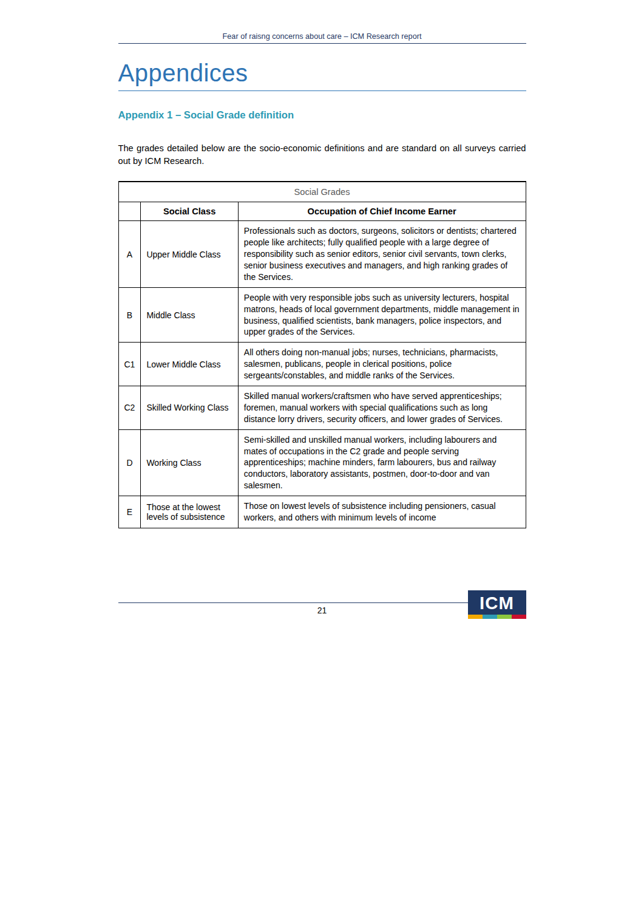Fear of raisng concerns about care – ICM Research report
Appendices
Appendix 1 – Social Grade definition
The grades detailed below are the socio-economic definitions and are standard on all surveys carried out by ICM Research.
| Social Grades |
| | Social Class | Occupation of Chief Income Earner |
| A | Upper Middle Class | Professionals such as doctors, surgeons, solicitors or dentists; chartered people like architects; fully qualified people with a large degree of responsibility such as senior editors, senior civil servants, town clerks, senior business executives and managers, and high ranking grades of the Services. |
| B | Middle Class | People with very responsible jobs such as university lecturers, hospital matrons, heads of local government departments, middle management in business, qualified scientists, bank managers, police inspectors, and upper grades of the Services. |
| C1 | Lower Middle Class | All others doing non-manual jobs; nurses, technicians, pharmacists, salesmen, publicans, people in clerical positions, police sergeants/constables, and middle ranks of the Services. |
| C2 | Skilled Working Class | Skilled manual workers/craftsmen who have served apprenticeships; foremen, manual workers with special qualifications such as long distance lorry drivers, security officers, and lower grades of Services. |
| D | Working Class | Semi-skilled and unskilled manual workers, including labourers and mates of occupations in the C2 grade and people serving apprenticeships; machine minders, farm labourers, bus and railway conductors, laboratory assistants, postmen, door-to-door and van salesmen. |
| E | Those at the lowest levels of subsistence | Those on lowest levels of subsistence including pensioners, casual workers, and others with minimum levels of income |
21
ICM